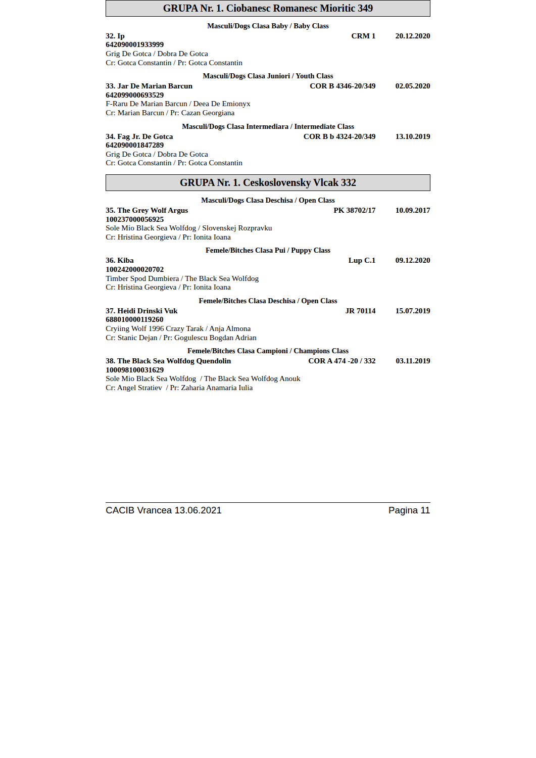GRUPA Nr. 1. Ciobanesc Romanesc Mioritic 349
Masculi/Dogs Clasa Baby / Baby Class
32. Ip CRM 1 20.12.2020
642090001933999
Grig De Gotca / Dobra De Gotca
Cr: Gotca Constantin / Pr: Gotca Constantin
Masculi/Dogs Clasa Juniori / Youth Class
33. Jar De Marian Barcun COR B 4346-20/349 02.05.2020
642099000693529
F-Raru De Marian Barcun / Deea De Emionyx
Cr: Marian Barcun / Pr: Cazan Georgiana
Masculi/Dogs Clasa Intermediara / Intermediate Class
34. Fag Jr. De Gotca COR B b 4324-20/349 13.10.2019
642090001847289
Grig De Gotca / Dobra De Gotca
Cr: Gotca Constantin / Pr: Gotca Constantin
GRUPA Nr. 1. Ceskoslovensky Vlcak 332
Masculi/Dogs Clasa Deschisa / Open Class
35. The Grey Wolf Argus PK 38702/17 10.09.2017
100237000056925
Sole Mio Black Sea Wolfdog / Slovenskej Rozpravku
Cr: Hristina Georgieva / Pr: Ionita Ioana
Femele/Bitches Clasa Pui / Puppy Class
36. Kiba Lup C.1 09.12.2020
100242000020702
Timber Spod Dumbiera / The Black Sea Wolfdog
Cr: Hristina Georgieva / Pr: Ionita Ioana
Femele/Bitches Clasa Deschisa / Open Class
37. Heidi Drinski Vuk JR 70114 15.07.2019
688010000119260
Cryiing Wolf 1996 Crazy Tarak / Anja Almona
Cr: Stanic Dejan / Pr: Gogulescu Bogdan Adrian
Femele/Bitches Clasa Campioni / Champions Class
38. The Black Sea Wolfdog Quendolin COR A 474 -20 / 332 03.11.2019
100098100031629
Sole Mio Black Sea Wolfdog / The Black Sea Wolfdog Anouk
Cr: Angel Stratiev / Pr: Zaharia Anamaria Iulia
CACIB Vrancea 13.06.2021 Pagina 11